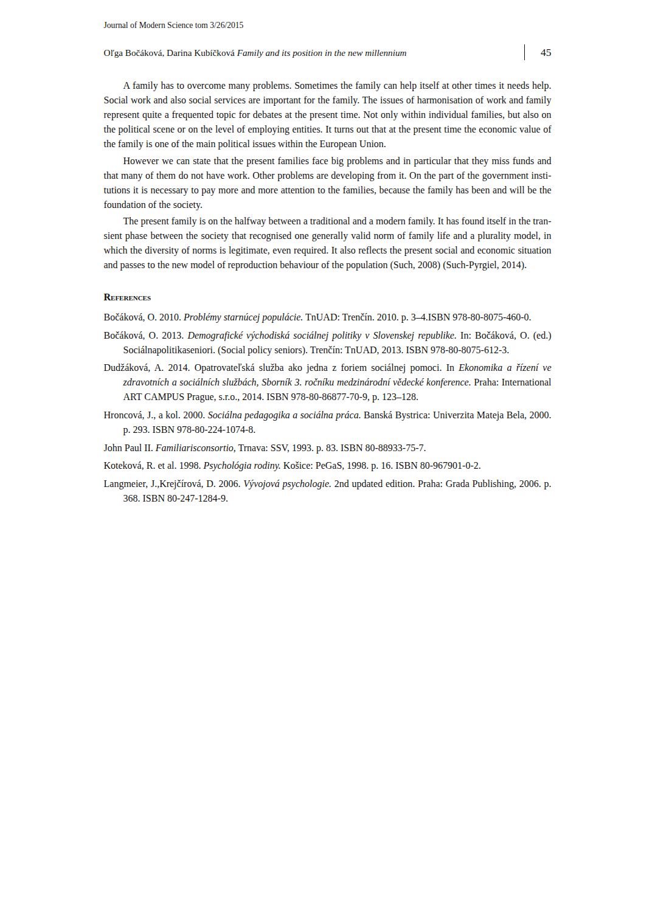Journal of Modern Science tom 3/26/2015
Oľga Bočáková, Darina Kubíčková Family and its position in the new millennium
45
A family has to overcome many problems. Sometimes the family can help itself at other times it needs help. Social work and also social services are important for the family. The issues of harmonisation of work and family represent quite a frequented topic for debates at the present time. Not only within individual families, but also on the political scene or on the level of employing entities. It turns out that at the present time the economic value of the family is one of the main political issues within the European Union.
However we can state that the present families face big problems and in particular that they miss funds and that many of them do not have work. Other problems are developing from it. On the part of the government institutions it is necessary to pay more and more attention to the families, because the family has been and will be the foundation of the society.
The present family is on the halfway between a traditional and a modern family. It has found itself in the transient phase between the society that recognised one generally valid norm of family life and a plurality model, in which the diversity of norms is legitimate, even required. It also reflects the present social and economic situation and passes to the new model of reproduction behaviour of the population (Such, 2008) (Such-Pyrgiel, 2014).
References
Bočáková, O. 2010. Problémy starnúcej populácie. TnUAD: Trenčín. 2010. p. 3–4.ISBN 978-80-8075-460-0.
Bočáková, O. 2013. Demografické východiská sociálnej politiky v Slovenskej republike. In: Bočáková, O. (ed.) Sociálnapolitikaseniori. (Social policy seniors). Trenčín: TnUAD, 2013. ISBN 978-80-8075-612-3.
Dudžáková, A. 2014. Opatrovateľská služba ako jedna z foriem sociálnej pomoci. In Ekonomika a řízení ve zdravotních a sociálních službách, Sborník 3. ročníku medzinárodní vědecké konference. Praha: International ART CAMPUS Prague, s.r.o., 2014. ISBN 978-80-86877-70-9, p. 123–128.
Hroncová, J., a kol. 2000. Sociálna pedagogika a sociálna práca. Banská Bystrica: Univerzita Mateja Bela, 2000. p. 293. ISBN 978-80-224-1074-8.
John Paul II. Familiarisconsortio, Trnava: SSV, 1993. p. 83. ISBN 80-88933-75-7.
Koteková, R. et al. 1998. Psychológia rodiny. Košice: PeGaS, 1998. p. 16. ISBN 80-967901-0-2.
Langmeier, J.,Krejčírová, D. 2006. Vývojová psychologie. 2nd updated edition. Praha: Grada Publishing, 2006. p. 368. ISBN 80-247-1284-9.